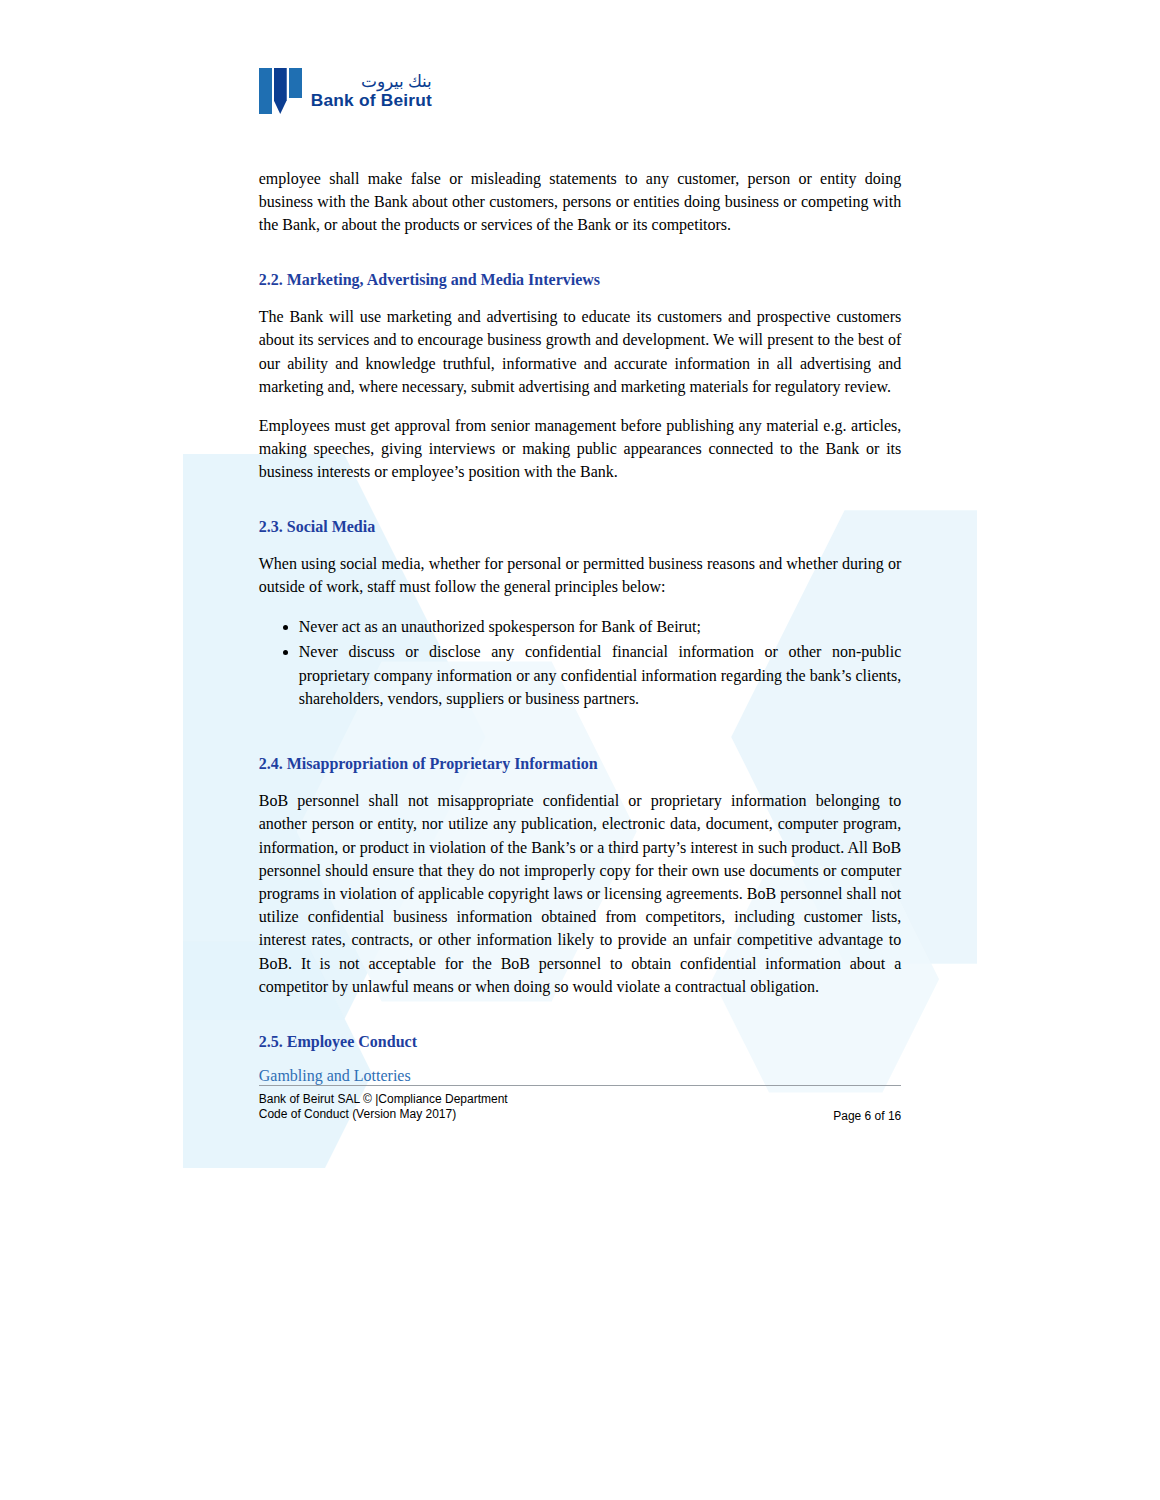بنك بيروت
Bank of Beirut
employee shall make false or misleading statements to any customer, person or entity doing business with the Bank about other customers, persons or entities doing business or competing with the Bank, or about the products or services of the Bank or its competitors.
2.2. Marketing, Advertising and Media Interviews
The Bank will use marketing and advertising to educate its customers and prospective customers about its services and to encourage business growth and development. We will present to the best of our ability and knowledge truthful, informative and accurate information in all advertising and marketing and, where necessary, submit advertising and marketing materials for regulatory review.
Employees must get approval from senior management before publishing any material e.g. articles, making speeches, giving interviews or making public appearances connected to the Bank or its business interests or employee’s position with the Bank.
2.3. Social Media
When using social media, whether for personal or permitted business reasons and whether during or outside of work, staff must follow the general principles below:
Never act as an unauthorized spokesperson for Bank of Beirut;
Never discuss or disclose any confidential financial information or other non-public proprietary company information or any confidential information regarding the bank’s clients, shareholders, vendors, suppliers or business partners.
2.4. Misappropriation of Proprietary Information
BoB personnel shall not misappropriate confidential or proprietary information belonging to another person or entity, nor utilize any publication, electronic data, document, computer program, information, or product in violation of the Bank’s or a third party’s interest in such product. All BoB personnel should ensure that they do not improperly copy for their own use documents or computer programs in violation of applicable copyright laws or licensing agreements. BoB personnel shall not utilize confidential business information obtained from competitors, including customer lists, interest rates, contracts, or other information likely to provide an unfair competitive advantage to BoB. It is not acceptable for the BoB personnel to obtain confidential information about a competitor by unlawful means or when doing so would violate a contractual obligation.
2.5. Employee Conduct
Gambling and Lotteries
Bank of Beirut SAL © |Compliance Department
Code of Conduct (Version May 2017)
Page 6 of 16